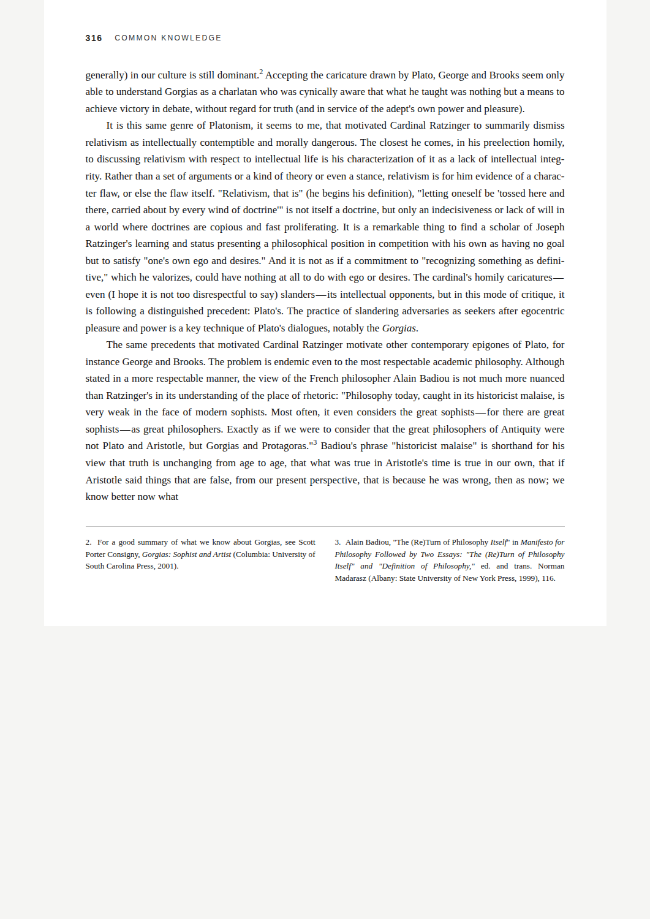316 Common Knowledge
generally) in our culture is still dominant.2 Accepting the caricature drawn by Plato, George and Brooks seem only able to understand Gorgias as a charlatan who was cynically aware that what he taught was nothing but a means to achieve victory in debate, without regard for truth (and in service of the adept's own power and pleasure).
It is this same genre of Platonism, it seems to me, that motivated Cardinal Ratzinger to summarily dismiss relativism as intellectually contemptible and morally dangerous. The closest he comes, in his preelection homily, to discussing relativism with respect to intellectual life is his characterization of it as a lack of intellectual integrity. Rather than a set of arguments or a kind of theory or even a stance, relativism is for him evidence of a character flaw, or else the flaw itself. "Relativism, that is" (he begins his definition), "letting oneself be 'tossed here and there, carried about by every wind of doctrine'" is not itself a doctrine, but only an indecisiveness or lack of will in a world where doctrines are copious and fast proliferating. It is a remarkable thing to find a scholar of Joseph Ratzinger's learning and status presenting a philosophical position in competition with his own as having no goal but to satisfy "one's own ego and desires." And it is not as if a commitment to "recognizing something as definitive," which he valorizes, could have nothing at all to do with ego or desires. The cardinal's homily caricatures — even (I hope it is not too disrespectful to say) slanders — its intellectual opponents, but in this mode of critique, it is following a distinguished precedent: Plato's. The practice of slandering adversaries as seekers after egocentric pleasure and power is a key technique of Plato's dialogues, notably the Gorgias.
The same precedents that motivated Cardinal Ratzinger motivate other contemporary epigones of Plato, for instance George and Brooks. The problem is endemic even to the most respectable academic philosophy. Although stated in a more respectable manner, the view of the French philosopher Alain Badiou is not much more nuanced than Ratzinger's in its understanding of the place of rhetoric: "Philosophy today, caught in its historicist malaise, is very weak in the face of modern sophists. Most often, it even considers the great sophists — for there are great sophists — as great philosophers. Exactly as if we were to consider that the great philosophers of Antiquity were not Plato and Aristotle, but Gorgias and Protagoras."3 Badiou's phrase "historicist malaise" is shorthand for his view that truth is unchanging from age to age, that what was true in Aristotle's time is true in our own, that if Aristotle said things that are false, from our present perspective, that is because he was wrong, then as now; we know better now what
2. For a good summary of what we know about Gorgias, see Scott Porter Consigny, Gorgias: Sophist and Artist (Columbia: University of South Carolina Press, 2001).
3. Alain Badiou, "The (Re)Turn of Philosophy Itself" in Manifesto for Philosophy Followed by Two Essays: "The (Re)Turn of Philosophy Itself" and "Definition of Philosophy," ed. and trans. Norman Madarasz (Albany: State University of New York Press, 1999), 116.